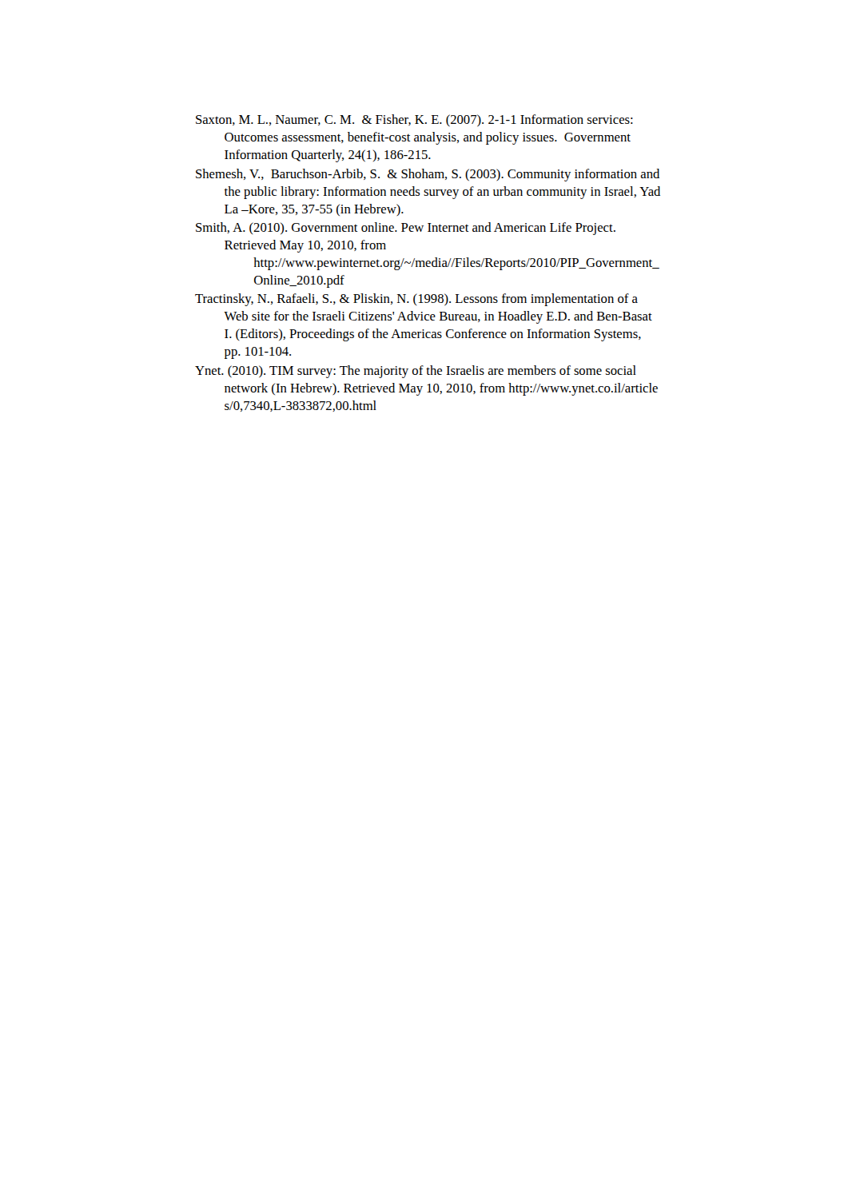Saxton, M. L., Naumer, C. M. & Fisher, K. E. (2007). 2-1-1 Information services: Outcomes assessment, benefit-cost analysis, and policy issues. Government Information Quarterly, 24(1), 186-215.
Shemesh, V., Baruchson-Arbib, S. & Shoham, S. (2003). Community information and the public library: Information needs survey of an urban community in Israel, Yad La –Kore, 35, 37-55 (in Hebrew).
Smith, A. (2010). Government online. Pew Internet and American Life Project. Retrieved May 10, 2010, from http://www.pewinternet.org/~/media//Files/Reports/2010/PIP_Government_Online_2010.pdf
Tractinsky, N., Rafaeli, S., & Pliskin, N. (1998). Lessons from implementation of a Web site for the Israeli Citizens' Advice Bureau, in Hoadley E.D. and Ben-Basat I. (Editors), Proceedings of the Americas Conference on Information Systems, pp. 101-104.
Ynet. (2010). TIM survey: The majority of the Israelis are members of some social network (In Hebrew). Retrieved May 10, 2010, from http://www.ynet.co.il/articles/0,7340,L-3833872,00.html